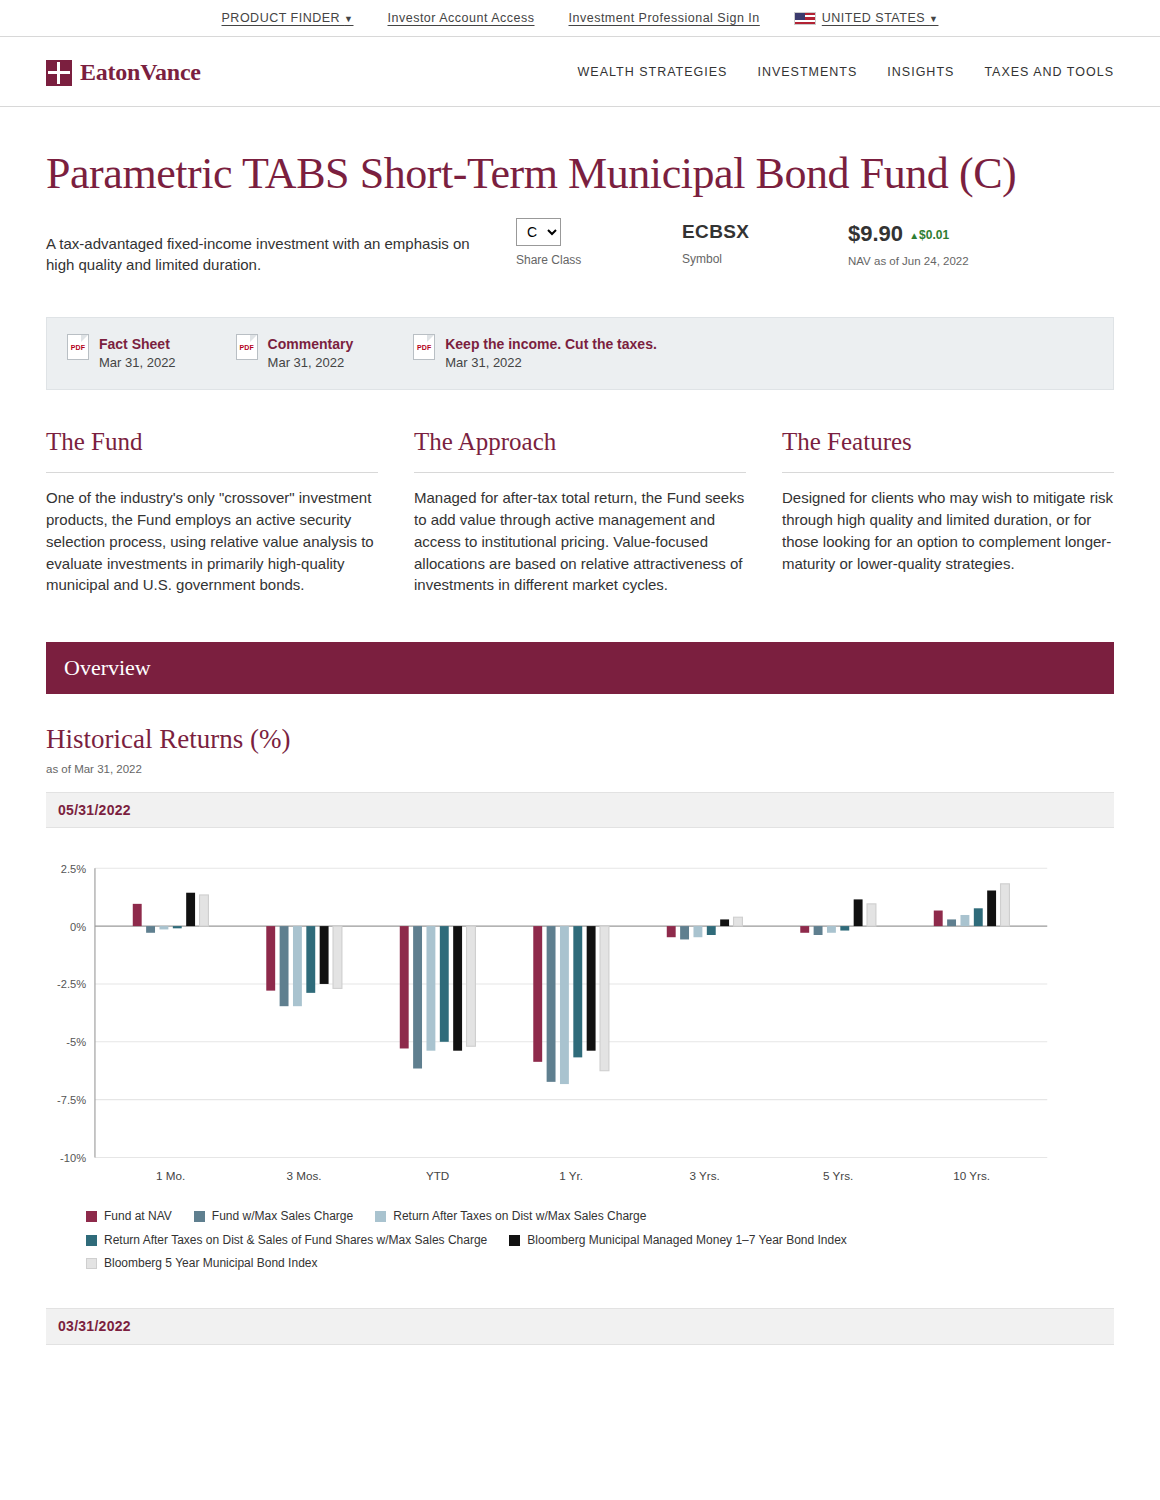PRODUCT FINDER ▼ Investor Account Access Investment Professional Sign In UNITED STATES ▼
EatonVance
WEALTH STRATEGIES
INVESTMENTS
INSIGHTS
TAXES AND TOOLS
Parametric TABS Short-Term Municipal Bond Fund (C)
A tax-advantaged fixed-income investment with an emphasis on high quality and limited duration.
C A I
Share Class
ECBSX
Symbol
$9.90 ▲$0.01
NAV as of Jun 24, 2022
PDF
Fact Sheet
Mar 31, 2022
PDF
Commentary
Mar 31, 2022
PDF
Keep the income. Cut the taxes.
Mar 31, 2022
The Fund
One of the industry's only "crossover" investment products, the Fund employs an active security selection process, using relative value analysis to evaluate investments in primarily high-quality municipal and U.S. government bonds.
The Approach
Managed for after-tax total return, the Fund seeks to add value through active management and access to institutional pricing. Value-focused allocations are based on relative attractiveness of investments in different market cycles.
The Features
Designed for clients who may wish to mitigate risk through high quality and limited duration, or for those looking for an option to complement longer-maturity or lower-quality strategies.
Overview
Historical Returns (%)
as of Mar 31, 2022
05/31/2022
2.5% 0% -2.5% -5% -7.5% -10% 1 Mo. 3 Mos. YTD 1 Yr. 3 Yrs. 5 Yrs. 10 Yrs.
Fund at NAV Fund w/Max Sales Charge Return After Taxes on Dist w/Max Sales Charge Return After Taxes on Dist & Sales of Fund Shares w/Max Sales Charge Bloomberg Municipal Managed Money 1–7 Year Bond Index Bloomberg 5 Year Municipal Bond Index
03/31/2022